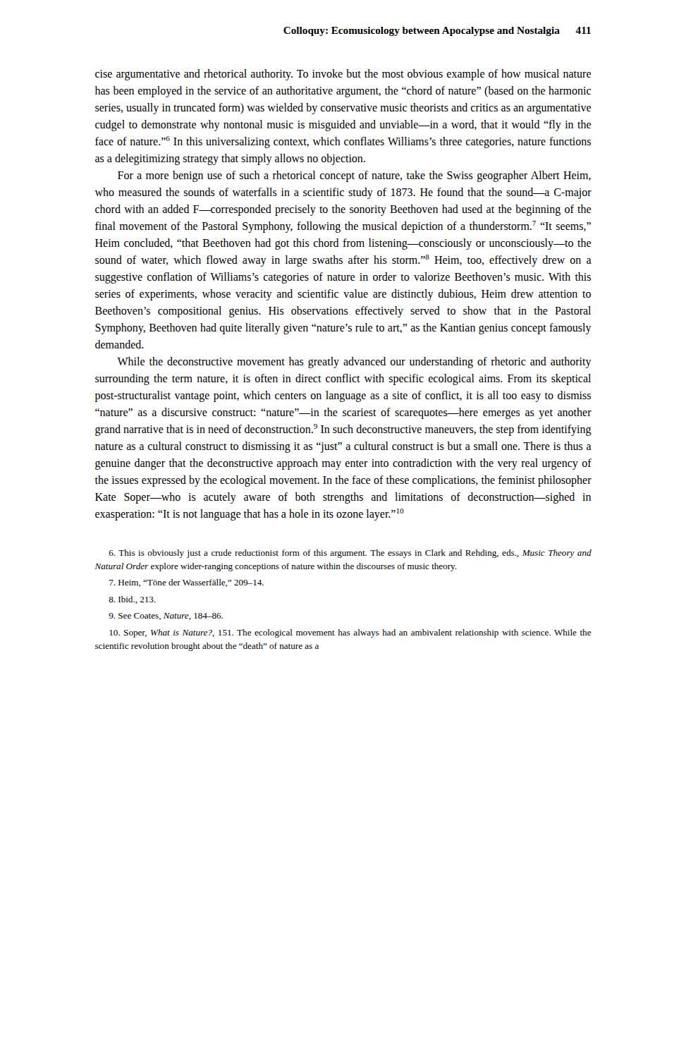Colloquy: Ecomusicology between Apocalypse and Nostalgia411
cise argumentative and rhetorical authority. To invoke but the most obvious example of how musical nature has been employed in the service of an authoritative argument, the “chord of nature” (based on the harmonic series, usually in truncated form) was wielded by conservative music theorists and critics as an argumentative cudgel to demonstrate why nontonal music is misguided and unviable—in a word, that it would “fly in the face of nature.”6 In this universalizing context, which conflates Williams’s three categories, nature functions as a delegitimizing strategy that simply allows no objection.
For a more benign use of such a rhetorical concept of nature, take the Swiss geographer Albert Heim, who measured the sounds of waterfalls in a scientific study of 1873. He found that the sound—a C-major chord with an added F—corresponded precisely to the sonority Beethoven had used at the beginning of the final movement of the Pastoral Symphony, following the musical depiction of a thunderstorm.7 “It seems,” Heim concluded, “that Beethoven had got this chord from listening—consciously or unconsciously—to the sound of water, which flowed away in large swaths after his storm.”8 Heim, too, effectively drew on a suggestive conflation of Williams’s categories of nature in order to valorize Beethoven’s music. With this series of experiments, whose veracity and scientific value are distinctly dubious, Heim drew attention to Beethoven’s compositional genius. His observations effectively served to show that in the Pastoral Symphony, Beethoven had quite literally given “nature’s rule to art,” as the Kantian genius concept famously demanded.
While the deconstructive movement has greatly advanced our understanding of rhetoric and authority surrounding the term nature, it is often in direct conflict with specific ecological aims. From its skeptical post-structuralist vantage point, which centers on language as a site of conflict, it is all too easy to dismiss “nature” as a discursive construct: “nature”—in the scariest of scarequotes—here emerges as yet another grand narrative that is in need of deconstruction.9 In such deconstructive maneuvers, the step from identifying nature as a cultural construct to dismissing it as “just” a cultural construct is but a small one. There is thus a genuine danger that the deconstructive approach may enter into contradiction with the very real urgency of the issues expressed by the ecological movement. In the face of these complications, the feminist philosopher Kate Soper—who is acutely aware of both strengths and limitations of deconstruction—sighed in exasperation: “It is not language that has a hole in its ozone layer.”10
6. This is obviously just a crude reductionist form of this argument. The essays in Clark and Rehding, eds., Music Theory and Natural Order explore wider-ranging conceptions of nature within the discourses of music theory.
7. Heim, “Töne der Wasserfälle,” 209–14.
8. Ibid., 213.
9. See Coates, Nature, 184–86.
10. Soper, What is Nature?, 151. The ecological movement has always had an ambivalent relationship with science. While the scientific revolution brought about the “death” of nature as a